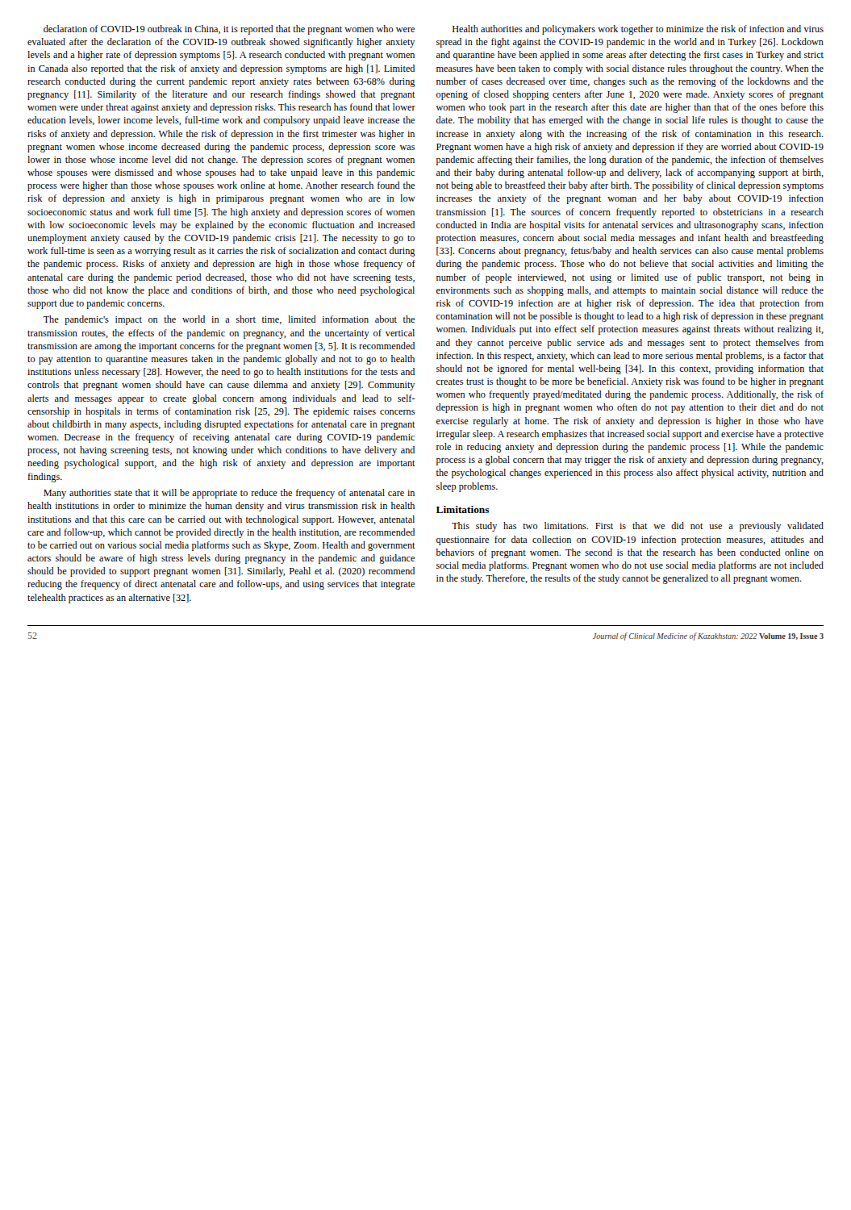declaration of COVID-19 outbreak in China, it is reported that the pregnant women who were evaluated after the declaration of the COVID-19 outbreak showed significantly higher anxiety levels and a higher rate of depression symptoms [5]. A research conducted with pregnant women in Canada also reported that the risk of anxiety and depression symptoms are high [1]. Limited research conducted during the current pandemic report anxiety rates between 63-68% during pregnancy [11]. Similarity of the literature and our research findings showed that pregnant women were under threat against anxiety and depression risks. This research has found that lower education levels, lower income levels, full-time work and compulsory unpaid leave increase the risks of anxiety and depression. While the risk of depression in the first trimester was higher in pregnant women whose income decreased during the pandemic process, depression score was lower in those whose income level did not change. The depression scores of pregnant women whose spouses were dismissed and whose spouses had to take unpaid leave in this pandemic process were higher than those whose spouses work online at home. Another research found the risk of depression and anxiety is high in primiparous pregnant women who are in low socioeconomic status and work full time [5]. The high anxiety and depression scores of women with low socioeconomic levels may be explained by the economic fluctuation and increased unemployment anxiety caused by the COVID-19 pandemic crisis [21]. The necessity to go to work full-time is seen as a worrying result as it carries the risk of socialization and contact during the pandemic process. Risks of anxiety and depression are high in those whose frequency of antenatal care during the pandemic period decreased, those who did not have screening tests, those who did not know the place and conditions of birth, and those who need psychological support due to pandemic concerns.
The pandemic's impact on the world in a short time, limited information about the transmission routes, the effects of the pandemic on pregnancy, and the uncertainty of vertical transmission are among the important concerns for the pregnant women [3, 5]. It is recommended to pay attention to quarantine measures taken in the pandemic globally and not to go to health institutions unless necessary [28]. However, the need to go to health institutions for the tests and controls that pregnant women should have can cause dilemma and anxiety [29]. Community alerts and messages appear to create global concern among individuals and lead to self-censorship in hospitals in terms of contamination risk [25, 29]. The epidemic raises concerns about childbirth in many aspects, including disrupted expectations for antenatal care in pregnant women. Decrease in the frequency of receiving antenatal care during COVID-19 pandemic process, not having screening tests, not knowing under which conditions to have delivery and needing psychological support, and the high risk of anxiety and depression are important findings.
Many authorities state that it will be appropriate to reduce the frequency of antenatal care in health institutions in order to minimize the human density and virus transmission risk in health institutions and that this care can be carried out with technological support. However, antenatal care and follow-up, which cannot be provided directly in the health institution, are recommended to be carried out on various social media platforms such as Skype, Zoom. Health and government actors should be aware of high stress levels during pregnancy in the pandemic and guidance should be provided to support pregnant women [31]. Similarly, Peahl et al. (2020) recommend reducing the frequency of direct antenatal care and follow-ups, and using services that integrate telehealth practices as an alternative [32].
Health authorities and policymakers work together to minimize the risk of infection and virus spread in the fight against the COVID-19 pandemic in the world and in Turkey [26]. Lockdown and quarantine have been applied in some areas after detecting the first cases in Turkey and strict measures have been taken to comply with social distance rules throughout the country. When the number of cases decreased over time, changes such as the removing of the lockdowns and the opening of closed shopping centers after June 1, 2020 were made. Anxiety scores of pregnant women who took part in the research after this date are higher than that of the ones before this date. The mobility that has emerged with the change in social life rules is thought to cause the increase in anxiety along with the increasing of the risk of contamination in this research. Pregnant women have a high risk of anxiety and depression if they are worried about COVID-19 pandemic affecting their families, the long duration of the pandemic, the infection of themselves and their baby during antenatal follow-up and delivery, lack of accompanying support at birth, not being able to breastfeed their baby after birth. The possibility of clinical depression symptoms increases the anxiety of the pregnant woman and her baby about COVID-19 infection transmission [1]. The sources of concern frequently reported to obstetricians in a research conducted in India are hospital visits for antenatal services and ultrasonography scans, infection protection measures, concern about social media messages and infant health and breastfeeding [33]. Concerns about pregnancy, fetus/baby and health services can also cause mental problems during the pandemic process. Those who do not believe that social activities and limiting the number of people interviewed, not using or limited use of public transport, not being in environments such as shopping malls, and attempts to maintain social distance will reduce the risk of COVID-19 infection are at higher risk of depression. The idea that protection from contamination will not be possible is thought to lead to a high risk of depression in these pregnant women. Individuals put into effect self protection measures against threats without realizing it, and they cannot perceive public service ads and messages sent to protect themselves from infection. In this respect, anxiety, which can lead to more serious mental problems, is a factor that should not be ignored for mental well-being [34]. In this context, providing information that creates trust is thought to be more be beneficial. Anxiety risk was found to be higher in pregnant women who frequently prayed/meditated during the pandemic process. Additionally, the risk of depression is high in pregnant women who often do not pay attention to their diet and do not exercise regularly at home. The risk of anxiety and depression is higher in those who have irregular sleep. A research emphasizes that increased social support and exercise have a protective role in reducing anxiety and depression during the pandemic process [1]. While the pandemic process is a global concern that may trigger the risk of anxiety and depression during pregnancy, the psychological changes experienced in this process also affect physical activity, nutrition and sleep problems.
Limitations
This study has two limitations. First is that we did not use a previously validated questionnaire for data collection on COVID-19 infection protection measures, attitudes and behaviors of pregnant women. The second is that the research has been conducted online on social media platforms. Pregnant women who do not use social media platforms are not included in the study. Therefore, the results of the study cannot be generalized to all pregnant women.
52 Journal of Clinical Medicine of Kazakhstan: 2022 Volume 19, Issue 3